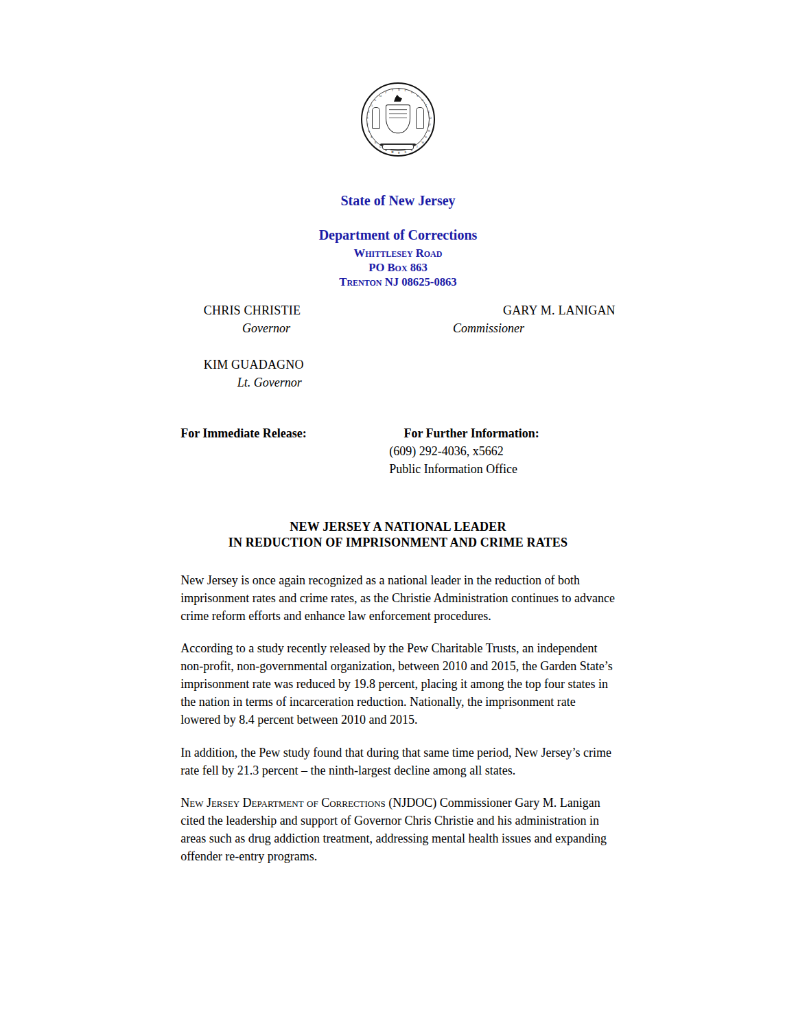T H E G R E A T S E A L O F T H E S T A T E O F N E W J E R S E Y
State of New Jersey
Department of Corrections
Whittlesey Road
PO Box 863
Trenton NJ 08625-0863
| CHRIS CHRISTIE Governor KIM GUADAGNO Lt. Governor | GARY M. LANIGAN Commissioner |
| For Immediate Release: | For Further Information: (609) 292-4036, x5662 Public Information Office |
NEW JERSEY A NATIONAL LEADER
IN REDUCTION OF IMPRISONMENT AND CRIME RATES
New Jersey is once again recognized as a national leader in the reduction of both imprisonment rates and crime rates, as the Christie Administration continues to advance crime reform efforts and enhance law enforcement procedures.
According to a study recently released by the Pew Charitable Trusts, an independent non-profit, non-governmental organization, between 2010 and 2015, the Garden State’s imprisonment rate was reduced by 19.8 percent, placing it among the top four states in the nation in terms of incarceration reduction. Nationally, the imprisonment rate lowered by 8.4 percent between 2010 and 2015.
In addition, the Pew study found that during that same time period, New Jersey’s crime rate fell by 21.3 percent – the ninth-largest decline among all states.
New Jersey Department of Corrections (NJDOC) Commissioner Gary M. Lanigan cited the leadership and support of Governor Chris Christie and his administration in areas such as drug addiction treatment, addressing mental health issues and expanding offender re-entry programs.